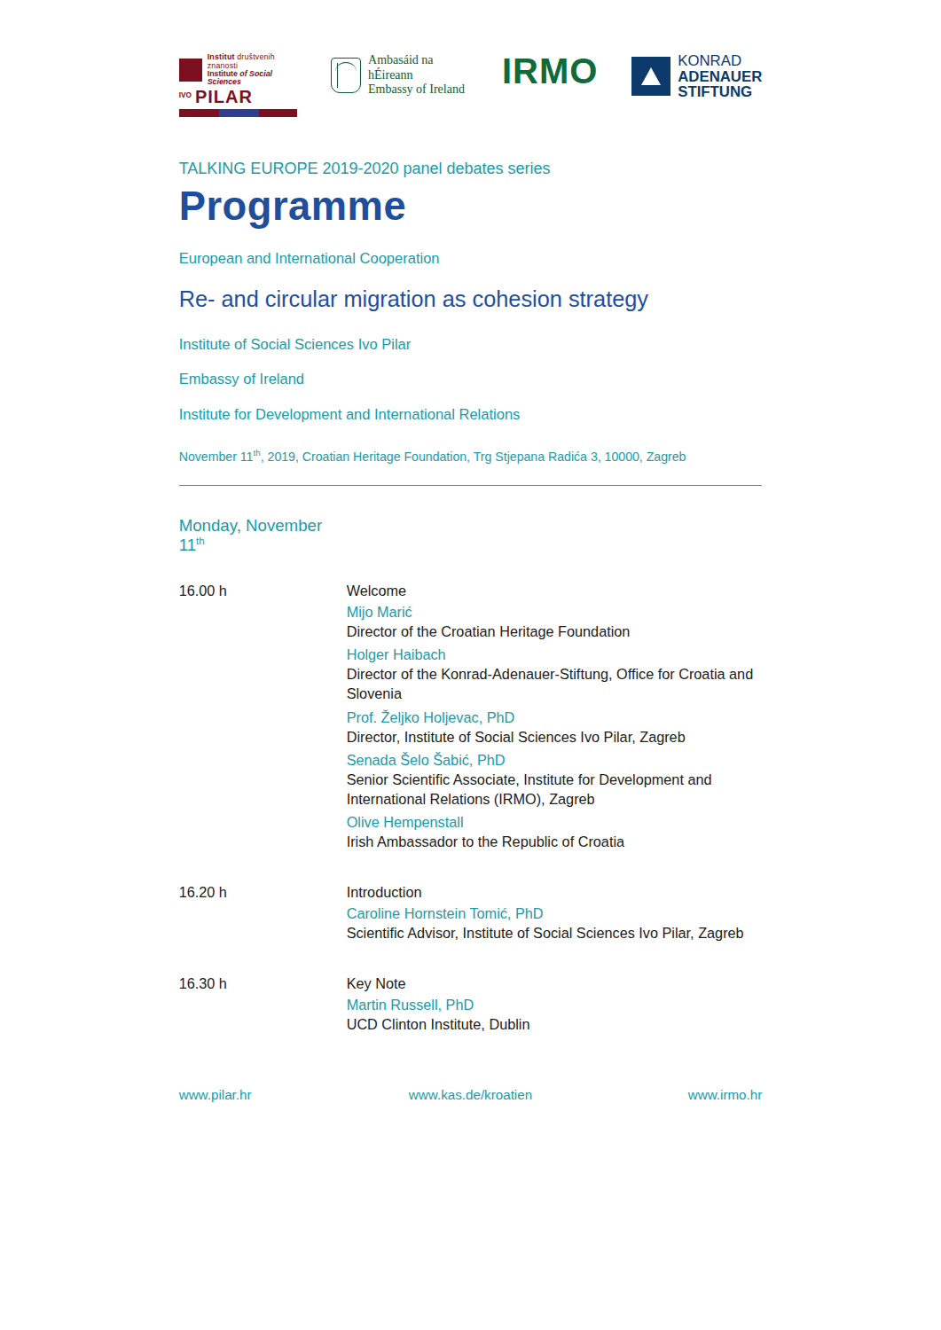Institut društvenih znanosti
Institute of Social Sciences
IVOPILAR
Ambasáid na hÉireann
Embassy of Ireland
IRMO
KONRAD
ADENAUER
STIFTUNG
TALKING EUROPE 2019-2020 panel debates series
Programme
European and International Cooperation
Re- and circular migration as cohesion strategy
Institute of Social Sciences Ivo Pilar
Embassy of Ireland
Institute for Development and International Relations
November 11th, 2019, Croatian Heritage Foundation, Trg Stjepana Radića 3, 10000, Zagreb
Monday, November
11th
16.00 h
Welcome
Mijo Marić
Director of the Croatian Heritage Foundation
Holger Haibach
Director of the Konrad-Adenauer-Stiftung, Office for Croatia and Slovenia
Prof. Željko Holjevac, PhD
Director, Institute of Social Sciences Ivo Pilar, Zagreb
Senada Šelo Šabić, PhD
Senior Scientific Associate, Institute for Development and International Relations (IRMO), Zagreb
Olive Hempenstall
Irish Ambassador to the Republic of Croatia
16.20 h
Introduction
Caroline Hornstein Tomić, PhD
Scientific Advisor, Institute of Social Sciences Ivo Pilar, Zagreb
16.30 h
Key Note
Martin Russell, PhD
UCD Clinton Institute, Dublin
www.pilar.hr www.kas.de/kroatien www.irmo.hr